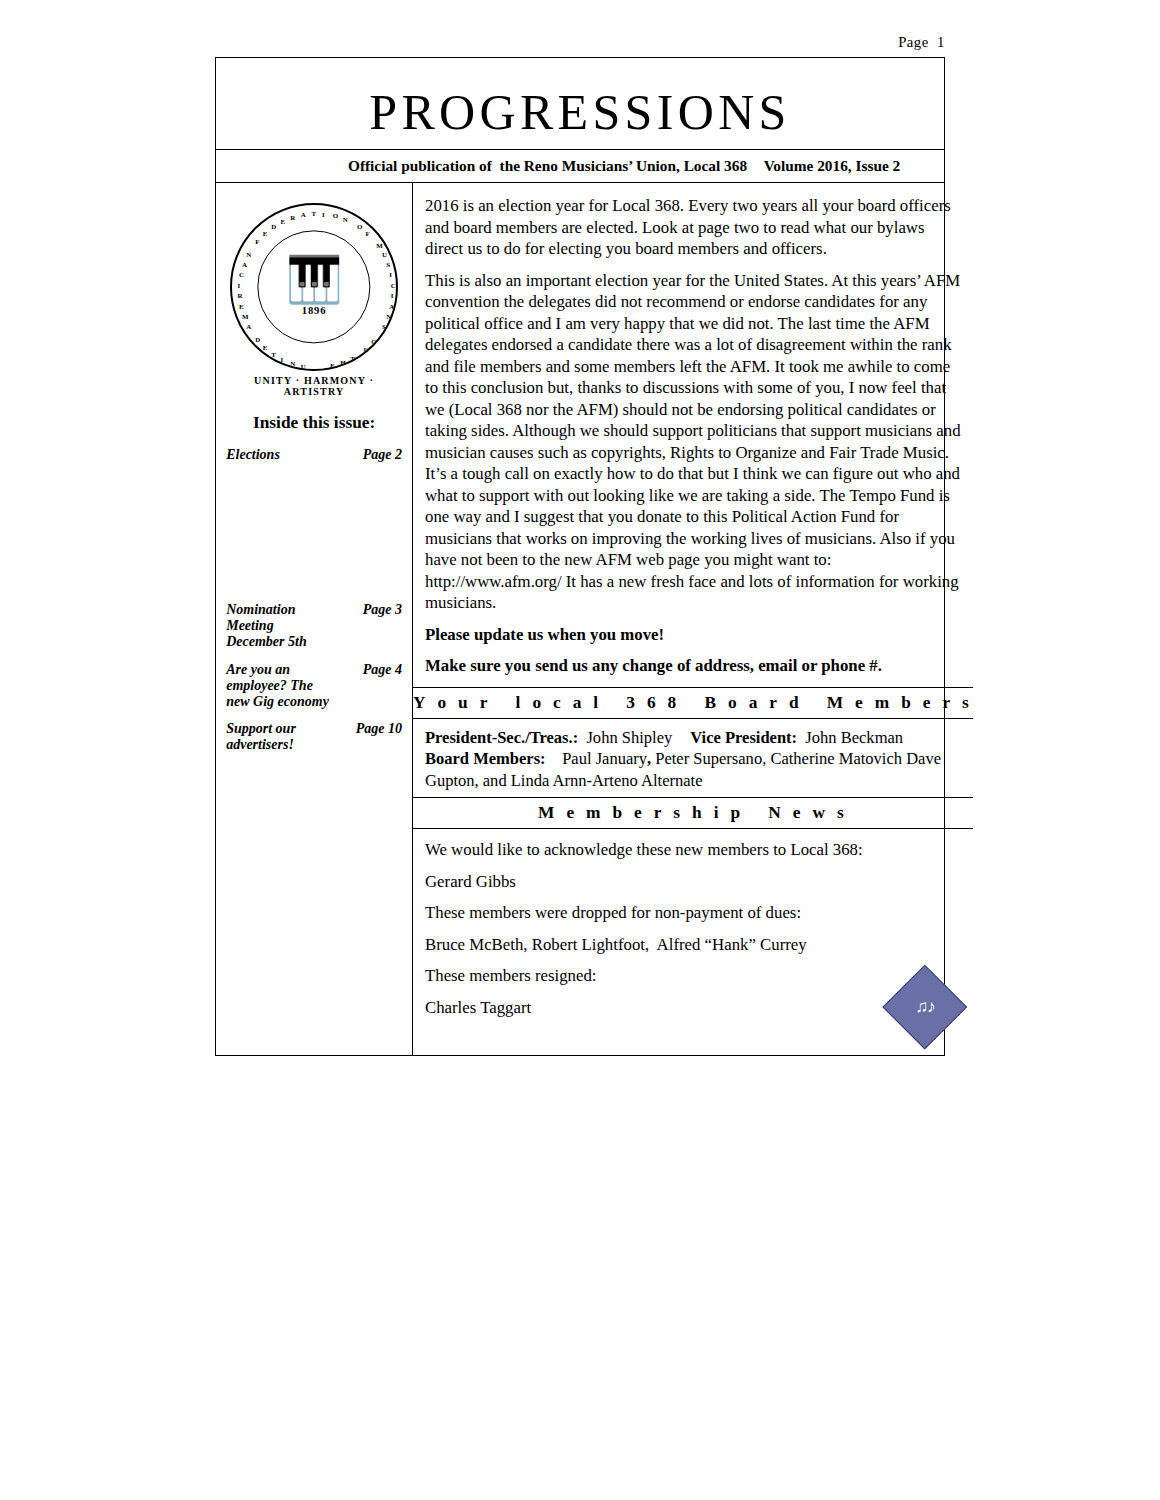Page 1
Progressions
Official publication of the Reno Musicians’ Union, Local 368
Volume 2016, Issue 2
A M E R I C A N F E D E R A T I O N O F M U S I C I A N S O F T H E U N I T E D
🎹
1896
UNITY · HARMONY · ARTISTRY
Inside this issue:
Elections Page 2
Nomination Meeting December 5th Page 3
Are you an employee? The new Gig economy Page 4
Support our advertisers! Page 10
2016 is an election year for Local 368. Every two years all your board officers and board members are elected. Look at page two to read what our bylaws direct us to do for electing you board members and officers.
This is also an important election year for the United States. At this years’ AFM convention the delegates did not recommend or endorse candidates for any political office and I am very happy that we did not. The last time the AFM delegates endorsed a candidate there was a lot of disagreement within the rank and file members and some members left the AFM. It took me awhile to come to this conclusion but, thanks to discussions with some of you, I now feel that we (Local 368 nor the AFM) should not be endorsing political candidates or taking sides. Although we should support politicians that support musicians and musician causes such as copyrights, Rights to Organize and Fair Trade Music. It’s a tough call on exactly how to do that but I think we can figure out who and what to support with out looking like we are taking a side. The Tempo Fund is one way and I suggest that you donate to this Political Action Fund for musicians that works on improving the working lives of musicians. Also if you have not been to the new AFM web page you might want to: http://www.afm.org/ It has a new fresh face and lots of information for working musicians.
Please update us when you move!
Make sure you send us any change of address, email or phone #.
Y o u r l o c a l 3 6 8 B o a r d M e m b e r s
President-Sec./Treas.: John Shipley
Vice President: John Beckman
Board Members: Paul January, Peter Supersano, Catherine Matovich Dave Gupton, and Linda Arnn-Arteno Alternate
M e m b e r s h i p N e w s
We would like to acknowledge these new members to Local 368:
Gerard Gibbs
These members were dropped for non-payment of dues:
Bruce McBeth, Robert Lightfoot, Alfred “Hank” Currey
These members resigned:
Charles Taggart
♫♪